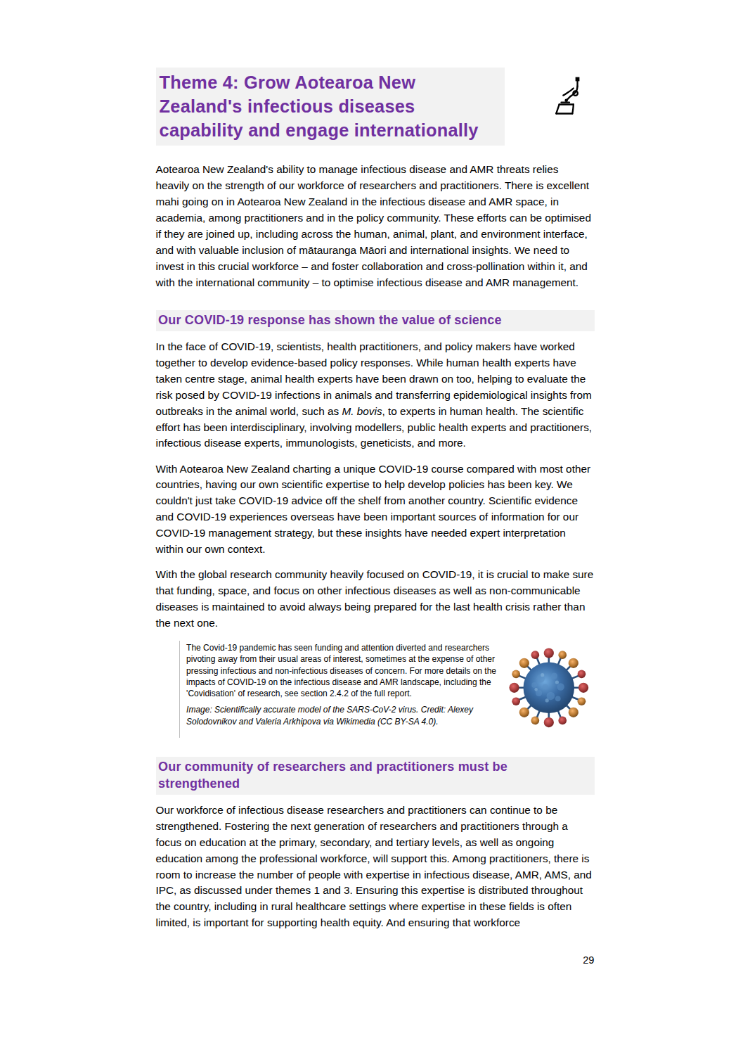Theme 4: Grow Aotearoa New Zealand's infectious diseases capability and engage internationally
Aotearoa New Zealand's ability to manage infectious disease and AMR threats relies heavily on the strength of our workforce of researchers and practitioners. There is excellent mahi going on in Aotearoa New Zealand in the infectious disease and AMR space, in academia, among practitioners and in the policy community. These efforts can be optimised if they are joined up, including across the human, animal, plant, and environment interface, and with valuable inclusion of mātauranga Māori and international insights. We need to invest in this crucial workforce – and foster collaboration and cross-pollination within it, and with the international community – to optimise infectious disease and AMR management.
Our COVID-19 response has shown the value of science
In the face of COVID-19, scientists, health practitioners, and policy makers have worked together to develop evidence-based policy responses. While human health experts have taken centre stage, animal health experts have been drawn on too, helping to evaluate the risk posed by COVID-19 infections in animals and transferring epidemiological insights from outbreaks in the animal world, such as M. bovis, to experts in human health. The scientific effort has been interdisciplinary, involving modellers, public health experts and practitioners, infectious disease experts, immunologists, geneticists, and more.
With Aotearoa New Zealand charting a unique COVID-19 course compared with most other countries, having our own scientific expertise to help develop policies has been key. We couldn't just take COVID-19 advice off the shelf from another country. Scientific evidence and COVID-19 experiences overseas have been important sources of information for our COVID-19 management strategy, but these insights have needed expert interpretation within our own context.
With the global research community heavily focused on COVID-19, it is crucial to make sure that funding, space, and focus on other infectious diseases as well as non-communicable diseases is maintained to avoid always being prepared for the last health crisis rather than the next one.
The Covid-19 pandemic has seen funding and attention diverted and researchers pivoting away from their usual areas of interest, sometimes at the expense of other pressing infectious and non-infectious diseases of concern. For more details on the impacts of COVID-19 on the infectious disease and AMR landscape, including the 'Covidisation' of research, see section 2.4.2 of the full report.
Image: Scientifically accurate model of the SARS-CoV-2 virus. Credit: Alexey Solodovnikov and Valeria Arkhipova via Wikimedia (CC BY-SA 4.0).
Our community of researchers and practitioners must be strengthened
Our workforce of infectious disease researchers and practitioners can continue to be strengthened. Fostering the next generation of researchers and practitioners through a focus on education at the primary, secondary, and tertiary levels, as well as ongoing education among the professional workforce, will support this. Among practitioners, there is room to increase the number of people with expertise in infectious disease, AMR, AMS, and IPC, as discussed under themes 1 and 3. Ensuring this expertise is distributed throughout the country, including in rural healthcare settings where expertise in these fields is often limited, is important for supporting health equity. And ensuring that workforce
29